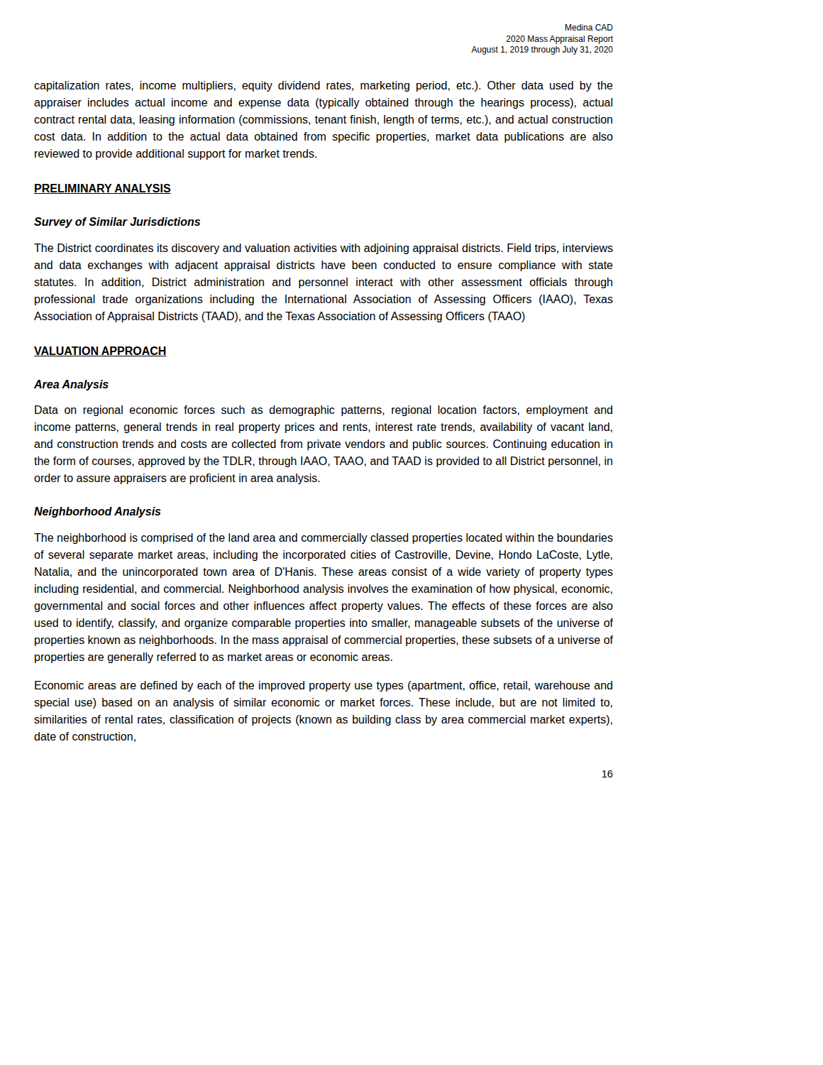Medina CAD
2020 Mass Appraisal Report
August 1, 2019 through July 31, 2020
capitalization rates, income multipliers, equity dividend rates, marketing period, etc.). Other data used by the appraiser includes actual income and expense data (typically obtained through the hearings process), actual contract rental data, leasing information (commissions, tenant finish, length of terms, etc.), and actual construction cost data. In addition to the actual data obtained from specific properties, market data publications are also reviewed to provide additional support for market trends.
PRELIMINARY ANALYSIS
Survey of Similar Jurisdictions
The District coordinates its discovery and valuation activities with adjoining appraisal districts. Field trips, interviews and data exchanges with adjacent appraisal districts have been conducted to ensure compliance with state statutes. In addition, District administration and personnel interact with other assessment officials through professional trade organizations including the International Association of Assessing Officers (IAAO), Texas Association of Appraisal Districts (TAAD), and the Texas Association of Assessing Officers (TAAO)
VALUATION APPROACH
Area Analysis
Data on regional economic forces such as demographic patterns, regional location factors, employment and income patterns, general trends in real property prices and rents, interest rate trends, availability of vacant land, and construction trends and costs are collected from private vendors and public sources. Continuing education in the form of courses, approved by the TDLR, through IAAO, TAAO, and TAAD is provided to all District personnel, in order to assure appraisers are proficient in area analysis.
Neighborhood Analysis
The neighborhood is comprised of the land area and commercially classed properties located within the boundaries of several separate market areas, including the incorporated cities of Castroville, Devine, Hondo LaCoste, Lytle, Natalia, and the unincorporated town area of D'Hanis. These areas consist of a wide variety of property types including residential, and commercial. Neighborhood analysis involves the examination of how physical, economic, governmental and social forces and other influences affect property values. The effects of these forces are also used to identify, classify, and organize comparable properties into smaller, manageable subsets of the universe of properties known as neighborhoods. In the mass appraisal of commercial properties, these subsets of a universe of properties are generally referred to as market areas or economic areas.
Economic areas are defined by each of the improved property use types (apartment, office, retail, warehouse and special use) based on an analysis of similar economic or market forces. These include, but are not limited to, similarities of rental rates, classification of projects (known as building class by area commercial market experts), date of construction,
16